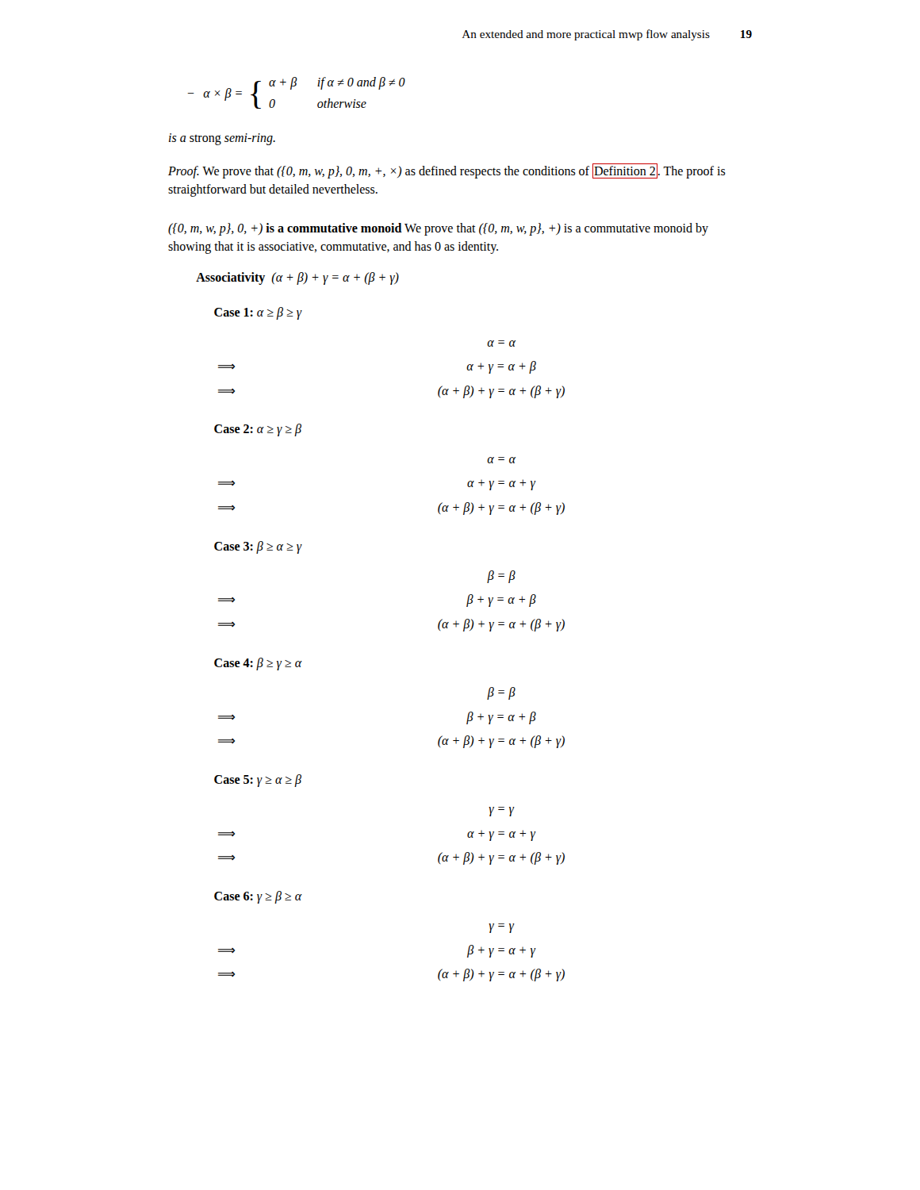An extended and more practical mwp flow analysis 19
− α × β = { α + β if α ≠ 0 and β ≠ 0 0 otherwise
is a strong semi-ring.
Proof. We prove that ({0, m, w, p}, 0, m, +, ×) as defined respects the conditions of Definition 2. The proof is straightforward but detailed nevertheless.
({0, m, w, p}, 0, +) is a commutative monoid We prove that ({0, m, w, p}, +) is a commutative monoid by showing that it is associative, commutative, and has 0 as identity.
Associativity (α + β) + γ = α + (β + γ)
Case 1: α ≥ β ≥ γ
α = α ⟹α + γ = α + β ⟹(α + β) + γ = α + (β + γ)
Case 2: α ≥ γ ≥ β
α = α ⟹α + γ = α + γ ⟹(α + β) + γ = α + (β + γ)
Case 3: β ≥ α ≥ γ
β = β ⟹β + γ = α + β ⟹(α + β) + γ = α + (β + γ)
Case 4: β ≥ γ ≥ α
β = β ⟹β + γ = α + β ⟹(α + β) + γ = α + (β + γ)
Case 5: γ ≥ α ≥ β
γ = γ ⟹α + γ = α + γ ⟹(α + β) + γ = α + (β + γ)
Case 6: γ ≥ β ≥ α
γ = γ ⟹β + γ = α + γ ⟹(α + β) + γ = α + (β + γ)